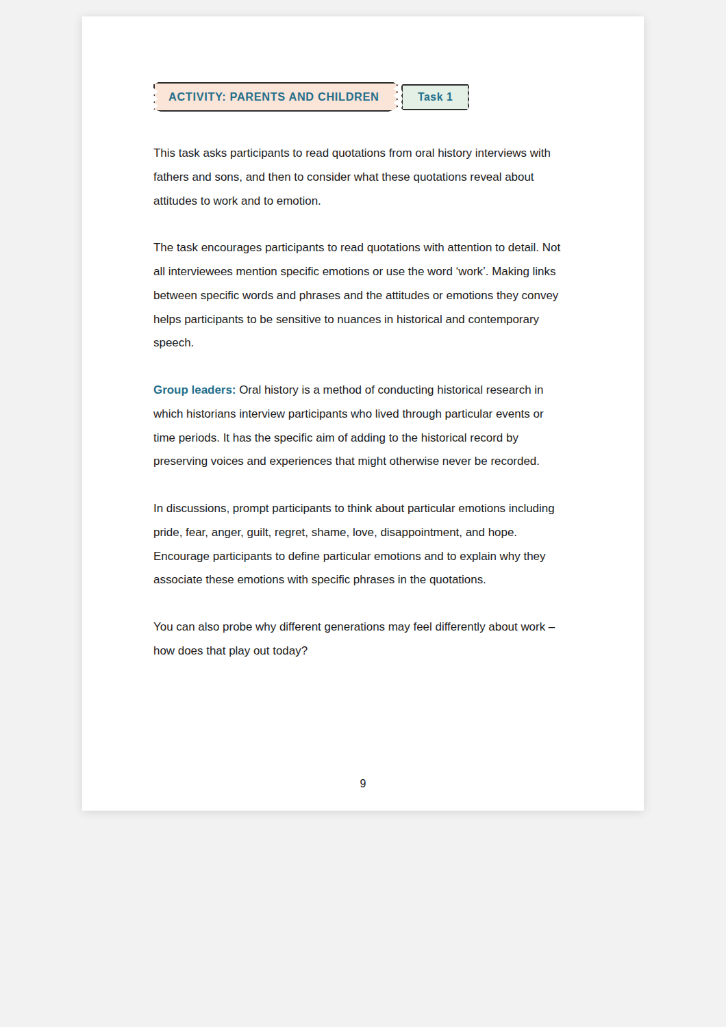ACTIVITY: PARENTS AND CHILDREN
Task 1
This task asks participants to read quotations from oral history interviews with fathers and sons, and then to consider what these quotations reveal about attitudes to work and to emotion.
The task encourages participants to read quotations with attention to detail. Not all interviewees mention specific emotions or use the word ‘work’. Making links between specific words and phrases and the attitudes or emotions they convey helps participants to be sensitive to nuances in historical and contemporary speech.
Group leaders: Oral history is a method of conducting historical research in which historians interview participants who lived through particular events or time periods. It has the specific aim of adding to the historical record by preserving voices and experiences that might otherwise never be recorded.
In discussions, prompt participants to think about particular emotions including pride, fear, anger, guilt, regret, shame, love, disappointment, and hope. Encourage participants to define particular emotions and to explain why they associate these emotions with specific phrases in the quotations.
You can also probe why different generations may feel differently about work – how does that play out today?
9